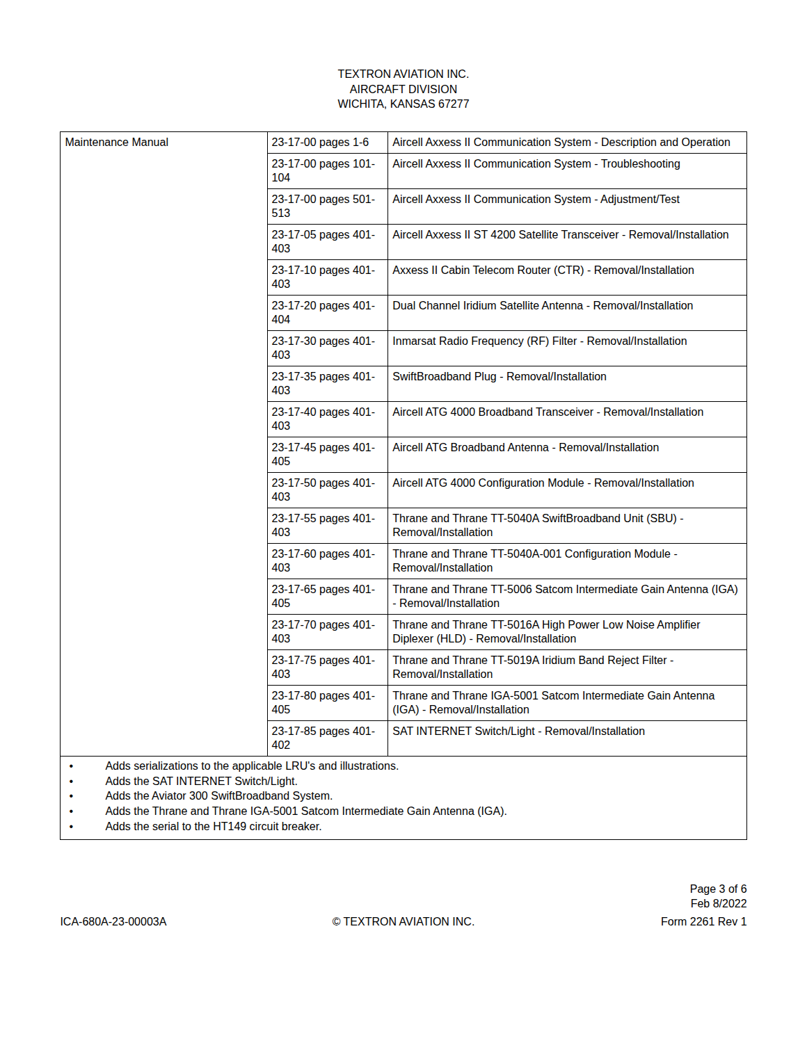TEXTRON AVIATION INC.
AIRCRAFT DIVISION
WICHITA, KANSAS 67277
| Maintenance Manual | 23-17-00 pages 1-6 | Aircell Axxess II Communication System - Description and Operation |
| 23-17-00 pages 101-104 | Aircell Axxess II Communication System - Troubleshooting |
| 23-17-00 pages 501-513 | Aircell Axxess II Communication System - Adjustment/Test |
| 23-17-05 pages 401-403 | Aircell Axxess II ST 4200 Satellite Transceiver - Removal/Installation |
| 23-17-10 pages 401-403 | Axxess II Cabin Telecom Router (CTR) - Removal/Installation |
| 23-17-20 pages 401-404 | Dual Channel Iridium Satellite Antenna - Removal/Installation |
| 23-17-30 pages 401-403 | Inmarsat Radio Frequency (RF) Filter - Removal/Installation |
| 23-17-35 pages 401-403 | SwiftBroadband Plug - Removal/Installation |
| 23-17-40 pages 401-403 | Aircell ATG 4000 Broadband Transceiver - Removal/Installation |
| 23-17-45 pages 401-405 | Aircell ATG Broadband Antenna - Removal/Installation |
| 23-17-50 pages 401-403 | Aircell ATG 4000 Configuration Module - Removal/Installation |
| 23-17-55 pages 401-403 | Thrane and Thrane TT-5040A SwiftBroadband Unit (SBU) - Removal/Installation |
| 23-17-60 pages 401-403 | Thrane and Thrane TT-5040A-001 Configuration Module - Removal/Installation |
| 23-17-65 pages 401-405 | Thrane and Thrane TT-5006 Satcom Intermediate Gain Antenna (IGA) - Removal/Installation |
| 23-17-70 pages 401-403 | Thrane and Thrane TT-5016A High Power Low Noise Amplifier Diplexer (HLD) - Removal/Installation |
| 23-17-75 pages 401-403 | Thrane and Thrane TT-5019A Iridium Band Reject Filter - Removal/Installation |
| 23-17-80 pages 401-405 | Thrane and Thrane IGA-5001 Satcom Intermediate Gain Antenna (IGA) - Removal/Installation |
| 23-17-85 pages 401-402 | SAT INTERNET Switch/Light - Removal/Installation |
| • | Adds serializations to the applicable LRU's and illustrations. |
| • | Adds the SAT INTERNET Switch/Light. |
| • | Adds the Aviator 300 SwiftBroadband System. |
| • | Adds the Thrane and Thrane IGA-5001 Satcom Intermediate Gain Antenna (IGA). |
| • | Adds the serial to the HT149 circuit breaker. |
Page 3 of 6
Feb 8/2022
© TEXTRON AVIATION INC.
ICA-680A-23-00003A
Form 2261 Rev 1